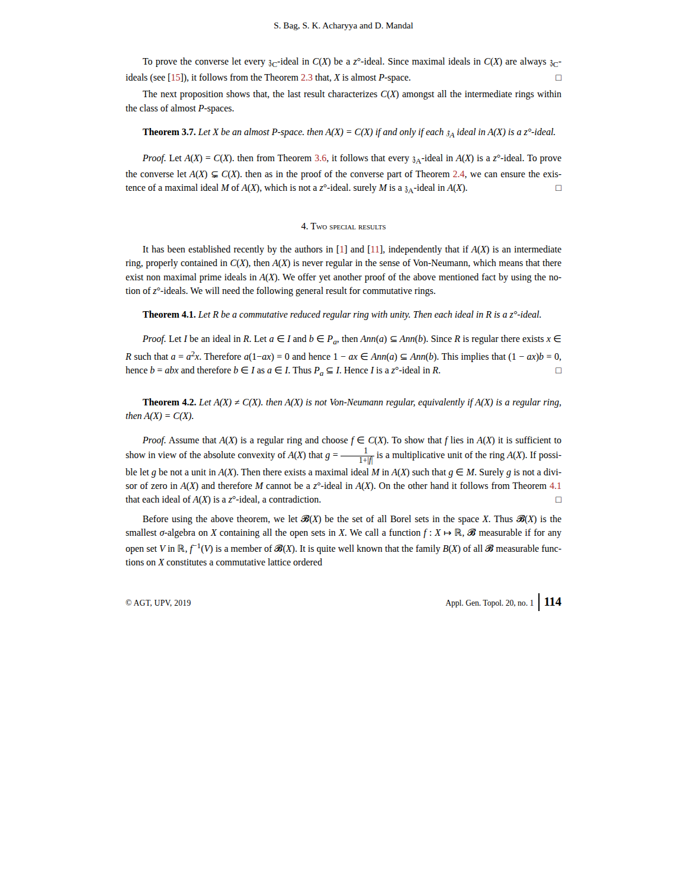S. Bag, S. K. Acharyya and D. Mandal
To prove the converse let every 𝔷C-ideal in C(X) be a z°-ideal. Since maximal ideals in C(X) are always 𝔷C-ideals (see [15]), it follows from the Theorem 2.3 that, X is almost P-space. □
The next proposition shows that, the last result characterizes C(X) amongst all the intermediate rings within the class of almost P-spaces.
Theorem 3.7. Let X be an almost P-space. then A(X) = C(X) if and only if each 𝔷A ideal in A(X) is a z°-ideal.
Proof. Let A(X) = C(X). then from Theorem 3.6, it follows that every 𝔷A-ideal in A(X) is a z°-ideal. To prove the converse let A(X) ⊊ C(X). then as in the proof of the converse part of Theorem 2.4, we can ensure the existence of a maximal ideal M of A(X), which is not a z°-ideal. surely M is a 𝔷A-ideal in A(X). □
4. Two special results
It has been established recently by the authors in [1] and [11], independently that if A(X) is an intermediate ring, properly contained in C(X), then A(X) is never regular in the sense of Von-Neumann, which means that there exist non maximal prime ideals in A(X). We offer yet another proof of the above mentioned fact by using the notion of z°-ideals. We will need the following general result for commutative rings.
Theorem 4.1. Let R be a commutative reduced regular ring with unity. Then each ideal in R is a z°-ideal.
Proof. Let I be an ideal in R. Let a ∈ I and b ∈ Pa, then Ann(a) ⊆ Ann(b). Since R is regular there exists x ∈ R such that a = a2x. Therefore a(1−ax) = 0 and hence 1 − ax ∈ Ann(a) ⊆ Ann(b). This implies that (1 − ax)b = 0, hence b = abx and therefore b ∈ I as a ∈ I. Thus Pa ⊆ I. Hence I is a z°-ideal in R. □
Theorem 4.2. Let A(X) ≠ C(X). then A(X) is not Von-Neumann regular, equivalently if A(X) is a regular ring, then A(X) = C(X).
Proof. Assume that A(X) is a regular ring and choose f ∈ C(X). To show that f lies in A(X) it is sufficient to show in view of the absolute convexity of A(X) that g = 11+|f| is a multiplicative unit of the ring A(X). If possible let g be not a unit in A(X). Then there exists a maximal ideal M in A(X) such that g ∈ M. Surely g is not a divisor of zero in A(X) and therefore M cannot be a z°-ideal in A(X). On the other hand it follows from Theorem 4.1 that each ideal of A(X) is a z°-ideal, a contradiction. □
Before using the above theorem, we let 𝓑(X) be the set of all Borel sets in the space X. Thus 𝓑(X) is the smallest σ-algebra on X containing all the open sets in X. We call a function f : X ↦ ℝ, 𝓑 measurable if for any open set V in ℝ, f−1(V) is a member of 𝓑(X). It is quite well known that the family B(X) of all 𝓑 measurable functions on X constitutes a commutative lattice ordered
© AGT, UPV, 2019
Appl. Gen. Topol. 20, no. 1114